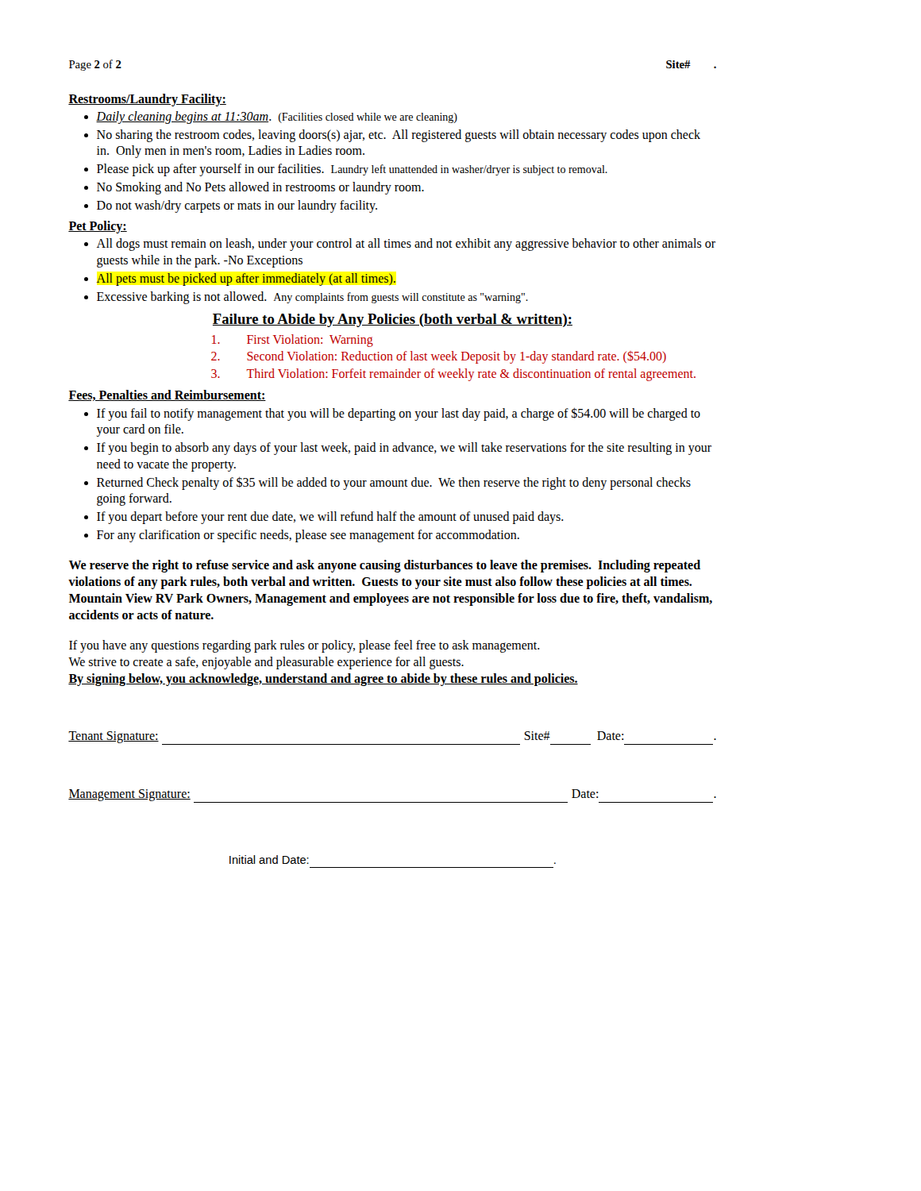Page 2 of 2
Site# .
Restrooms/Laundry Facility:
Daily cleaning begins at 11:30am. (Facilities closed while we are cleaning)
No sharing the restroom codes, leaving doors(s) ajar, etc. All registered guests will obtain necessary codes upon check in. Only men in men's room, Ladies in Ladies room.
Please pick up after yourself in our facilities. Laundry left unattended in washer/dryer is subject to removal.
No Smoking and No Pets allowed in restrooms or laundry room.
Do not wash/dry carpets or mats in our laundry facility.
Pet Policy:
All dogs must remain on leash, under your control at all times and not exhibit any aggressive behavior to other animals or guests while in the park. -No Exceptions
All pets must be picked up after immediately (at all times).
Excessive barking is not allowed. Any complaints from guests will constitute as "warning".
Failure to Abide by Any Policies (both verbal & written):
First Violation: Warning
Second Violation: Reduction of last week Deposit by 1-day standard rate. ($54.00)
Third Violation: Forfeit remainder of weekly rate & discontinuation of rental agreement.
Fees, Penalties and Reimbursement:
If you fail to notify management that you will be departing on your last day paid, a charge of $54.00 will be charged to your card on file.
If you begin to absorb any days of your last week, paid in advance, we will take reservations for the site resulting in your need to vacate the property.
Returned Check penalty of $35 will be added to your amount due. We then reserve the right to deny personal checks going forward.
If you depart before your rent due date, we will refund half the amount of unused paid days.
For any clarification or specific needs, please see management for accommodation.
We reserve the right to refuse service and ask anyone causing disturbances to leave the premises. Including repeated violations of any park rules, both verbal and written. Guests to your site must also follow these policies at all times. Mountain View RV Park Owners, Management and employees are not responsible for loss due to fire, theft, vandalism, accidents or acts of nature.
If you have any questions regarding park rules or policy, please feel free to ask management.
We strive to create a safe, enjoyable and pleasurable experience for all guests.
By signing below, you acknowledge, understand and agree to abide by these rules and policies.
Tenant Signature: Site# Date: .
Management Signature: Date: .
Initial and Date: .